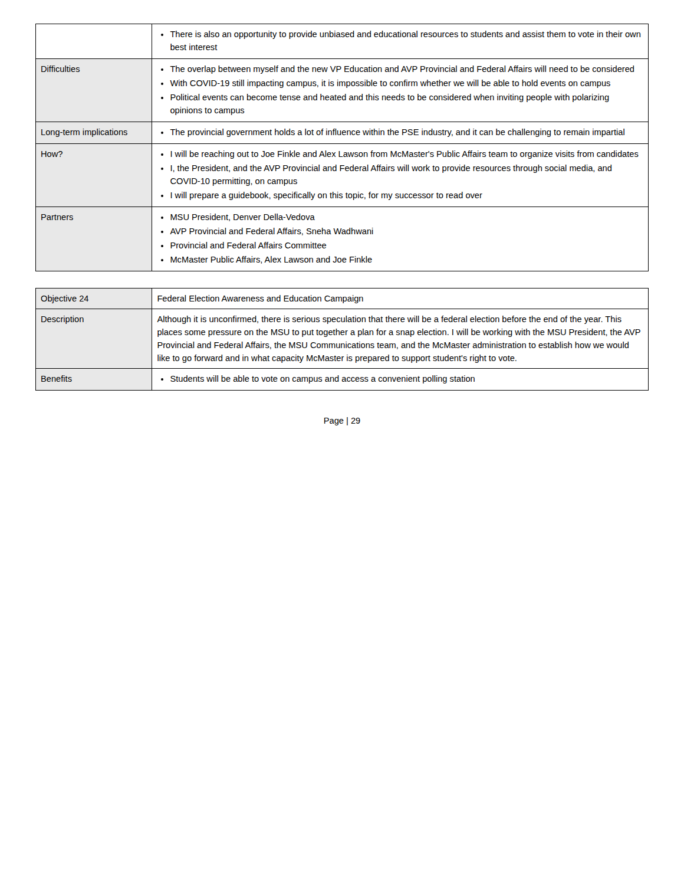| | There is also an opportunity to provide unbiased and educational resources to students and assist them to vote in their own best interest |
| Difficulties | The overlap between myself and the new VP Education and AVP Provincial and Federal Affairs will need to be considered With COVID-19 still impacting campus, it is impossible to confirm whether we will be able to hold events on campus Political events can become tense and heated and this needs to be considered when inviting people with polarizing opinions to campus |
| Long-term implications | The provincial government holds a lot of influence within the PSE industry, and it can be challenging to remain impartial |
| How? | I will be reaching out to Joe Finkle and Alex Lawson from McMaster's Public Affairs team to organize visits from candidates I, the President, and the AVP Provincial and Federal Affairs will work to provide resources through social media, and COVID-10 permitting, on campus I will prepare a guidebook, specifically on this topic, for my successor to read over |
| Partners | MSU President, Denver Della-Vedova AVP Provincial and Federal Affairs, Sneha Wadhwani Provincial and Federal Affairs Committee McMaster Public Affairs, Alex Lawson and Joe Finkle |
| Objective 24 | Federal Election Awareness and Education Campaign |
| Description | Although it is unconfirmed, there is serious speculation that there will be a federal election before the end of the year. This places some pressure on the MSU to put together a plan for a snap election. I will be working with the MSU President, the AVP Provincial and Federal Affairs, the MSU Communications team, and the McMaster administration to establish how we would like to go forward and in what capacity McMaster is prepared to support student's right to vote. |
| Benefits | Students will be able to vote on campus and access a convenient polling station |
Page | 29